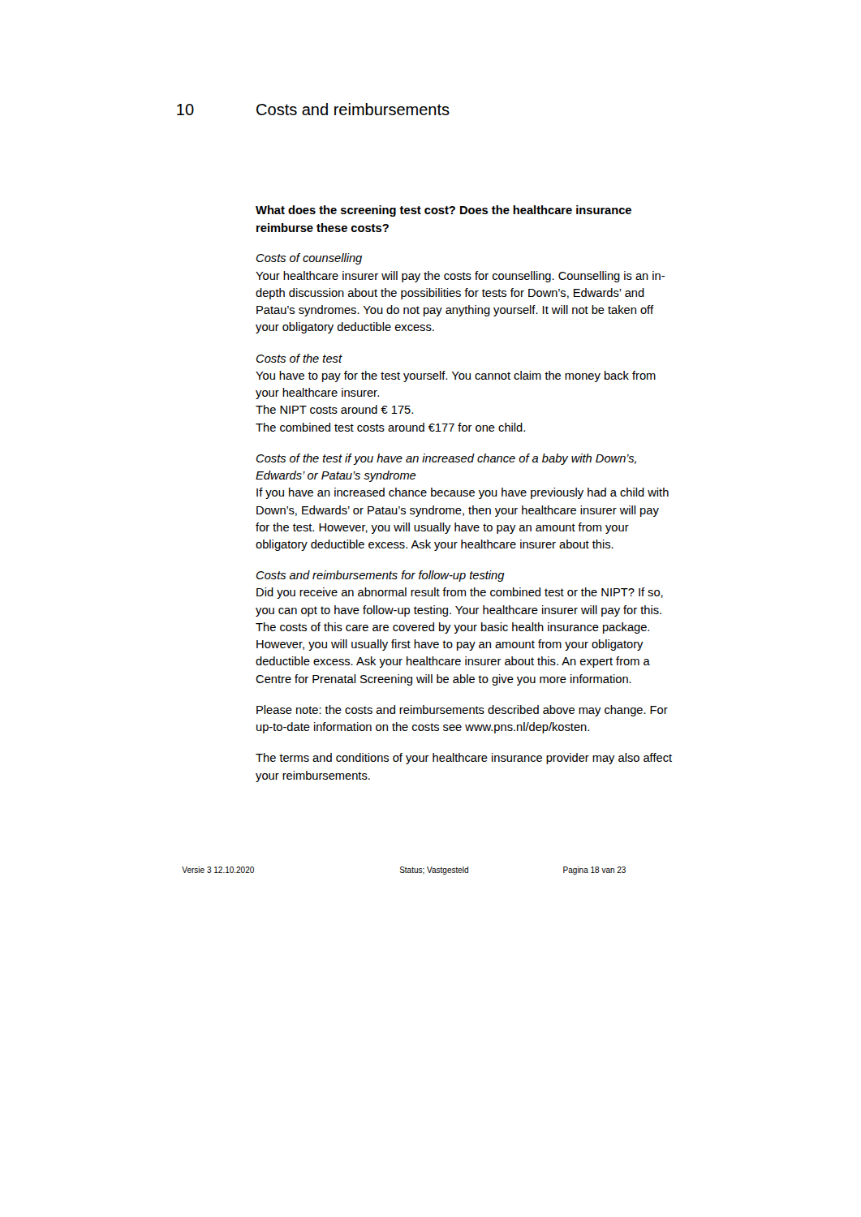10 Costs and reimbursements
What does the screening test cost? Does the healthcare insurance reimburse these costs?
Costs of counselling
Your healthcare insurer will pay the costs for counselling. Counselling is an in-depth discussion about the possibilities for tests for Down’s, Edwards’ and Patau’s syndromes. You do not pay anything yourself. It will not be taken off your obligatory deductible excess.
Costs of the test
You have to pay for the test yourself. You cannot claim the money back from your healthcare insurer.
The NIPT costs around € 175.
The combined test costs around €177 for one child.
Costs of the test if you have an increased chance of a baby with Down’s, Edwards’ or Patau’s syndrome
If you have an increased chance because you have previously had a child with Down’s, Edwards’ or Patau’s syndrome, then your healthcare insurer will pay for the test. However, you will usually have to pay an amount from your obligatory deductible excess. Ask your healthcare insurer about this.
Costs and reimbursements for follow-up testing
Did you receive an abnormal result from the combined test or the NIPT? If so, you can opt to have follow-up testing. Your healthcare insurer will pay for this. The costs of this care are covered by your basic health insurance package. However, you will usually first have to pay an amount from your obligatory deductible excess. Ask your healthcare insurer about this. An expert from a Centre for Prenatal Screening will be able to give you more information.
Please note: the costs and reimbursements described above may change. For up-to-date information on the costs see www.pns.nl/dep/kosten.
The terms and conditions of your healthcare insurance provider may also affect your reimbursements.
Versie 3 12.10.2020 Status; Vastgesteld Pagina 18 van 23